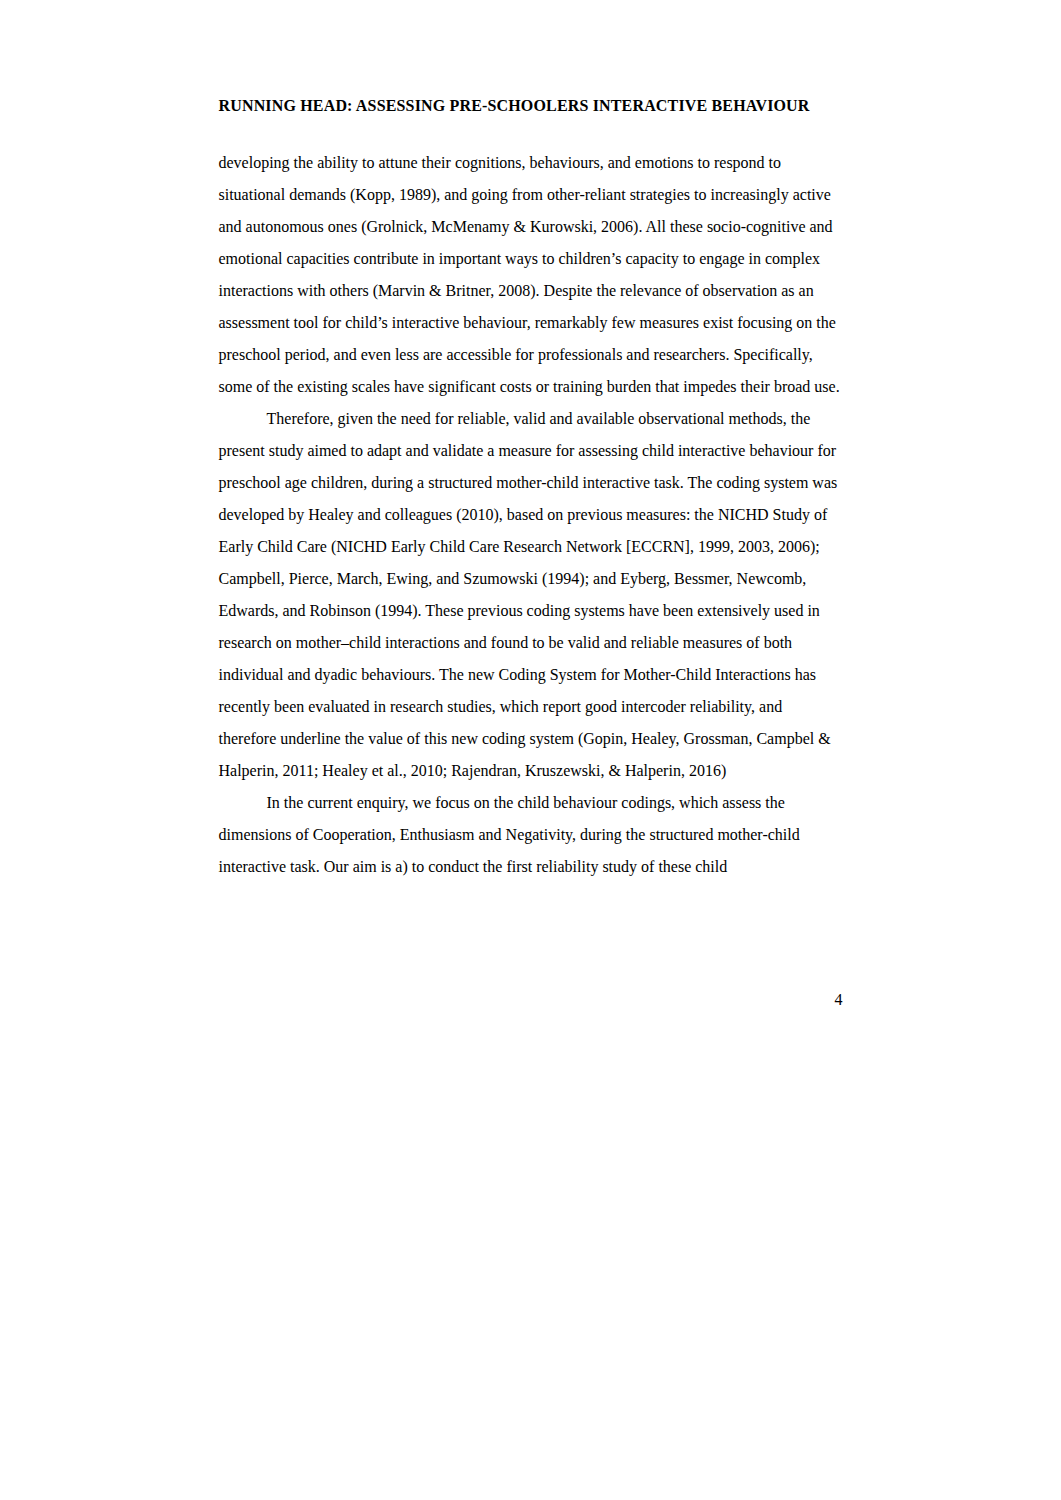Running head: Assessing Pre-schoolers Interactive Behaviour
developing the ability to attune their cognitions, behaviours, and emotions to respond to situational demands (Kopp, 1989), and going from other-reliant strategies to increasingly active and autonomous ones (Grolnick, McMenamy & Kurowski, 2006). All these socio-cognitive and emotional capacities contribute in important ways to children’s capacity to engage in complex interactions with others (Marvin & Britner, 2008). Despite the relevance of observation as an assessment tool for child’s interactive behaviour, remarkably few measures exist focusing on the preschool period, and even less are accessible for professionals and researchers. Specifically, some of the existing scales have significant costs or training burden that impedes their broad use.
Therefore, given the need for reliable, valid and available observational methods, the present study aimed to adapt and validate a measure for assessing child interactive behaviour for preschool age children, during a structured mother-child interactive task. The coding system was developed by Healey and colleagues (2010), based on previous measures: the NICHD Study of Early Child Care (NICHD Early Child Care Research Network [ECCRN], 1999, 2003, 2006); Campbell, Pierce, March, Ewing, and Szumowski (1994); and Eyberg, Bessmer, Newcomb, Edwards, and Robinson (1994). These previous coding systems have been extensively used in research on mother–child interactions and found to be valid and reliable measures of both individual and dyadic behaviours. The new Coding System for Mother-Child Interactions has recently been evaluated in research studies, which report good intercoder reliability, and therefore underline the value of this new coding system (Gopin, Healey, Grossman, Campbel & Halperin, 2011; Healey et al., 2010; Rajendran, Kruszewski, & Halperin, 2016)
In the current enquiry, we focus on the child behaviour codings, which assess the dimensions of Cooperation, Enthusiasm and Negativity, during the structured mother-child interactive task. Our aim is a) to conduct the first reliability study of these child
4